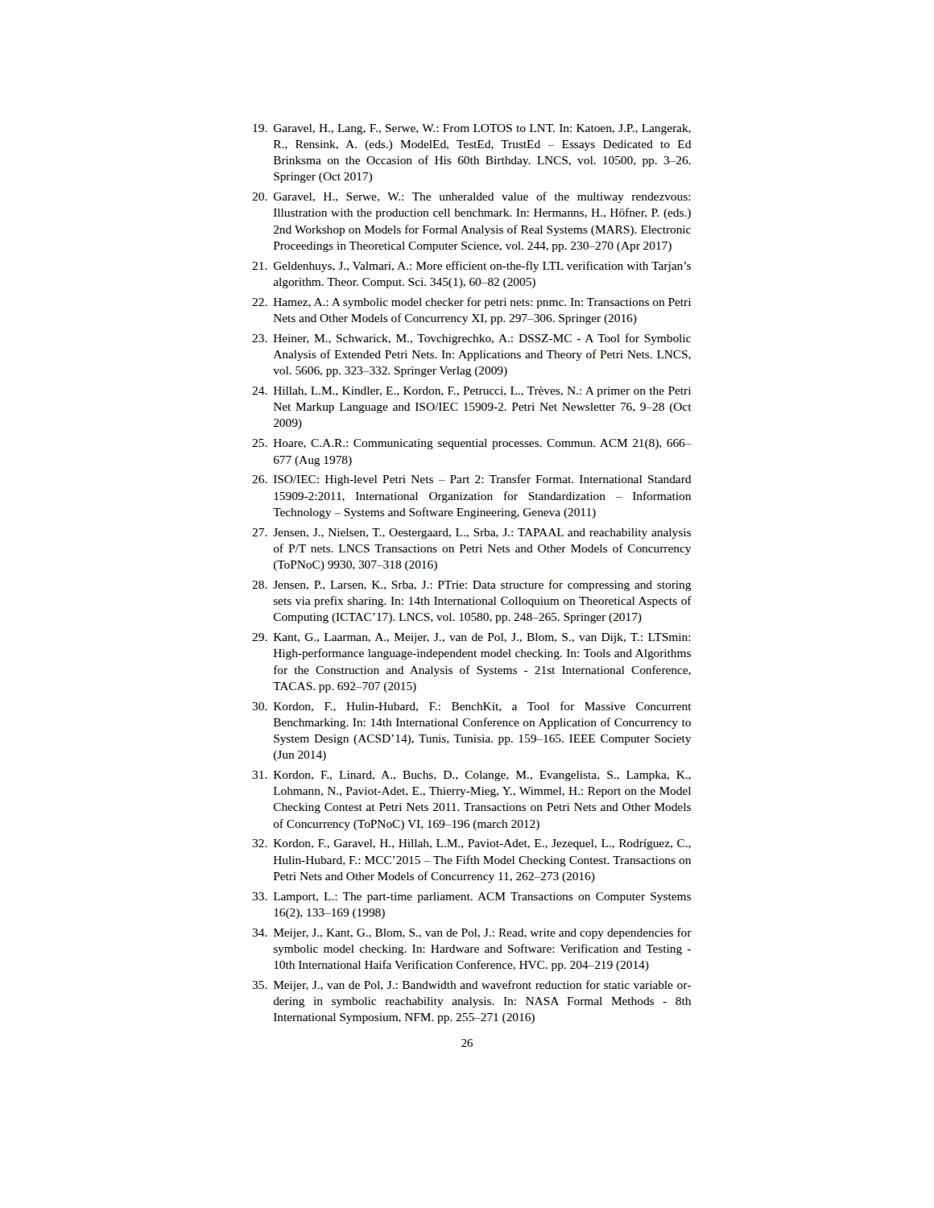19. Garavel, H., Lang, F., Serwe, W.: From LOTOS to LNT. In: Katoen, J.P., Langerak, R., Rensink, A. (eds.) ModelEd, TestEd, TrustEd – Essays Dedicated to Ed Brinksma on the Occasion of His 60th Birthday. LNCS, vol. 10500, pp. 3–26. Springer (Oct 2017)
20. Garavel, H., Serwe, W.: The unheralded value of the multiway rendezvous: Illustration with the production cell benchmark. In: Hermanns, H., Höfner, P. (eds.) 2nd Workshop on Models for Formal Analysis of Real Systems (MARS). Electronic Proceedings in Theoretical Computer Science, vol. 244, pp. 230–270 (Apr 2017)
21. Geldenhuys, J., Valmari, A.: More efficient on-the-fly LTL verification with Tarjan’s algorithm. Theor. Comput. Sci. 345(1), 60–82 (2005)
22. Hamez, A.: A symbolic model checker for petri nets: pnmc. In: Transactions on Petri Nets and Other Models of Concurrency XI, pp. 297–306. Springer (2016)
23. Heiner, M., Schwarick, M., Tovchigrechko, A.: DSSZ-MC - A Tool for Symbolic Analysis of Extended Petri Nets. In: Applications and Theory of Petri Nets. LNCS, vol. 5606, pp. 323–332. Springer Verlag (2009)
24. Hillah, L.M., Kindler, E., Kordon, F., Petrucci, L., Trèves, N.: A primer on the Petri Net Markup Language and ISO/IEC 15909-2. Petri Net Newsletter 76, 9–28 (Oct 2009)
25. Hoare, C.A.R.: Communicating sequential processes. Commun. ACM 21(8), 666–677 (Aug 1978)
26. ISO/IEC: High-level Petri Nets – Part 2: Transfer Format. International Standard 15909-2:2011, International Organization for Standardization – Information Technology – Systems and Software Engineering, Geneva (2011)
27. Jensen, J., Nielsen, T., Oestergaard, L., Srba, J.: TAPAAL and reachability analysis of P/T nets. LNCS Transactions on Petri Nets and Other Models of Concurrency (ToPNoC) 9930, 307–318 (2016)
28. Jensen, P., Larsen, K., Srba, J.: PTrie: Data structure for compressing and storing sets via prefix sharing. In: 14th International Colloquium on Theoretical Aspects of Computing (ICTAC’17). LNCS, vol. 10580, pp. 248–265. Springer (2017)
29. Kant, G., Laarman, A., Meijer, J., van de Pol, J., Blom, S., van Dijk, T.: LTSmin: High-performance language-independent model checking. In: Tools and Algorithms for the Construction and Analysis of Systems - 21st International Conference, TACAS. pp. 692–707 (2015)
30. Kordon, F., Hulin-Hubard, F.: BenchKit, a Tool for Massive Concurrent Benchmarking. In: 14th International Conference on Application of Concurrency to System Design (ACSD’14), Tunis, Tunisia. pp. 159–165. IEEE Computer Society (Jun 2014)
31. Kordon, F., Linard, A., Buchs, D., Colange, M., Evangelista, S., Lampka, K., Lohmann, N., Paviot-Adet, E., Thierry-Mieg, Y., Wimmel, H.: Report on the Model Checking Contest at Petri Nets 2011. Transactions on Petri Nets and Other Models of Concurrency (ToPNoC) VI, 169–196 (march 2012)
32. Kordon, F., Garavel, H., Hillah, L.M., Paviot-Adet, E., Jezequel, L., Rodríguez, C., Hulin-Hubard, F.: MCC’2015 – The Fifth Model Checking Contest. Transactions on Petri Nets and Other Models of Concurrency 11, 262–273 (2016)
33. Lamport, L.: The part-time parliament. ACM Transactions on Computer Systems 16(2), 133–169 (1998)
34. Meijer, J., Kant, G., Blom, S., van de Pol, J.: Read, write and copy dependencies for symbolic model checking. In: Hardware and Software: Verification and Testing - 10th International Haifa Verification Conference, HVC. pp. 204–219 (2014)
35. Meijer, J., van de Pol, J.: Bandwidth and wavefront reduction for static variable ordering in symbolic reachability analysis. In: NASA Formal Methods - 8th International Symposium, NFM. pp. 255–271 (2016)
26